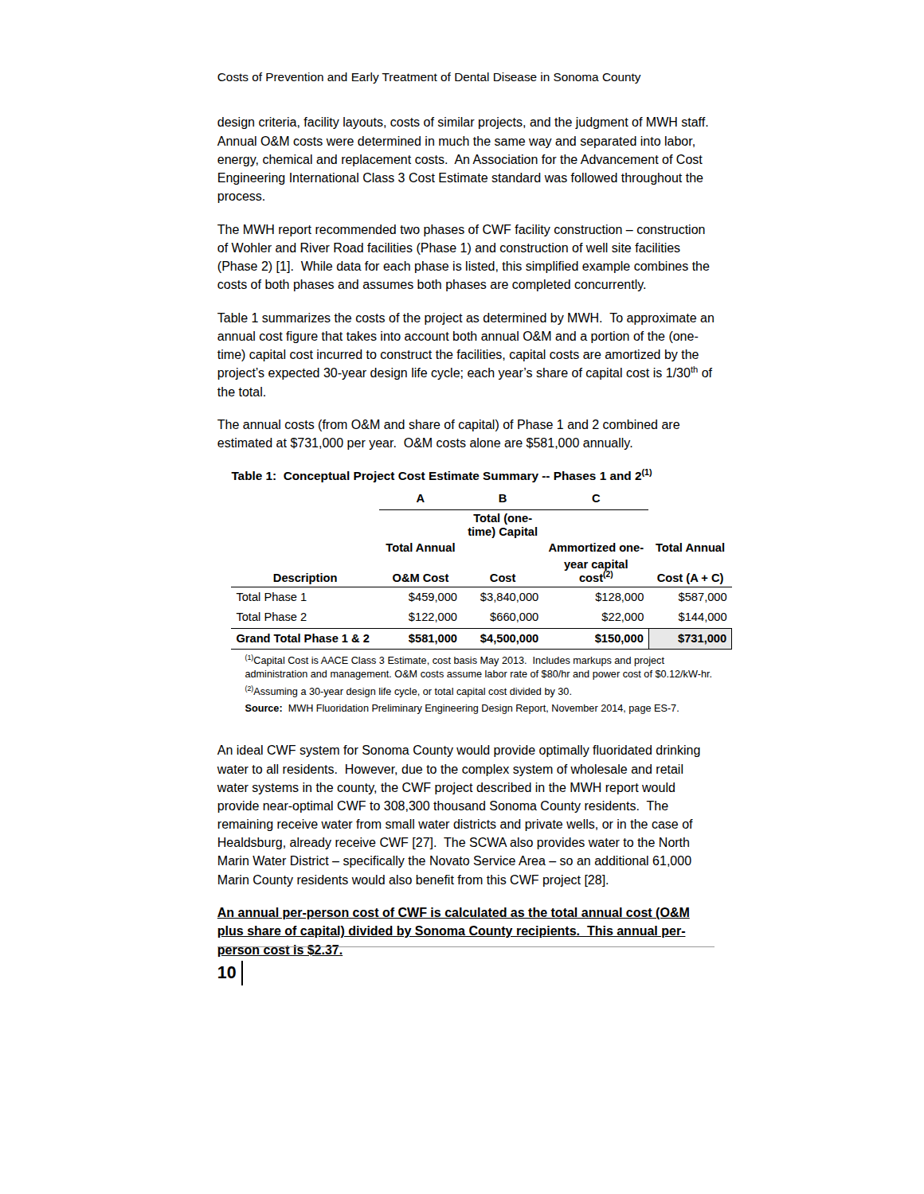Costs of Prevention and Early Treatment of Dental Disease in Sonoma County
design criteria, facility layouts, costs of similar projects, and the judgment of MWH staff. Annual O&M costs were determined in much the same way and separated into labor, energy, chemical and replacement costs. An Association for the Advancement of Cost Engineering International Class 3 Cost Estimate standard was followed throughout the process.
The MWH report recommended two phases of CWF facility construction – construction of Wohler and River Road facilities (Phase 1) and construction of well site facilities (Phase 2) [1]. While data for each phase is listed, this simplified example combines the costs of both phases and assumes both phases are completed concurrently.
Table 1 summarizes the costs of the project as determined by MWH. To approximate an annual cost figure that takes into account both annual O&M and a portion of the (one-time) capital cost incurred to construct the facilities, capital costs are amortized by the project’s expected 30-year design life cycle; each year’s share of capital cost is 1/30th of the total.
The annual costs (from O&M and share of capital) of Phase 1 and 2 combined are estimated at $731,000 per year. O&M costs alone are $581,000 annually.
Table 1: Conceptual Project Cost Estimate Summary -- Phases 1 and 2(1)
| | A | B | C | |
| | | Total (one- time) Capital | | |
| | Total Annual | | Ammortized one- | Total Annual |
| Description | O&M Cost | Cost | year capital cost (2) | Cost (A + C) |
| Total Phase 1 | $459,000 | $3,840,000 | $128,000 | $587,000 |
| Total Phase 2 | $122,000 | $660,000 | $22,000 | $144,000 |
| Grand Total Phase 1 & 2 | $581,000 | $4,500,000 | $150,000 | $731,000 |
(1)Capital Cost is AACE Class 3 Estimate, cost basis May 2013. Includes markups and project administration and management. O&M costs assume labor rate of $80/hr and power cost of $0.12/kW-hr.
(2)Assuming a 30-year design life cycle, or total capital cost divided by 30.
Source: MWH Fluoridation Preliminary Engineering Design Report, November 2014, page ES-7.
An ideal CWF system for Sonoma County would provide optimally fluoridated drinking water to all residents. However, due to the complex system of wholesale and retail water systems in the county, the CWF project described in the MWH report would provide near-optimal CWF to 308,300 thousand Sonoma County residents. The remaining receive water from small water districts and private wells, or in the case of Healdsburg, already receive CWF [27]. The SCWA also provides water to the North Marin Water District – specifically the Novato Service Area – so an additional 61,000 Marin County residents would also benefit from this CWF project [28].
An annual per-person cost of CWF is calculated as the total annual cost (O&M plus share of capital) divided by Sonoma County recipients. This annual per-person cost is $2.37.
10